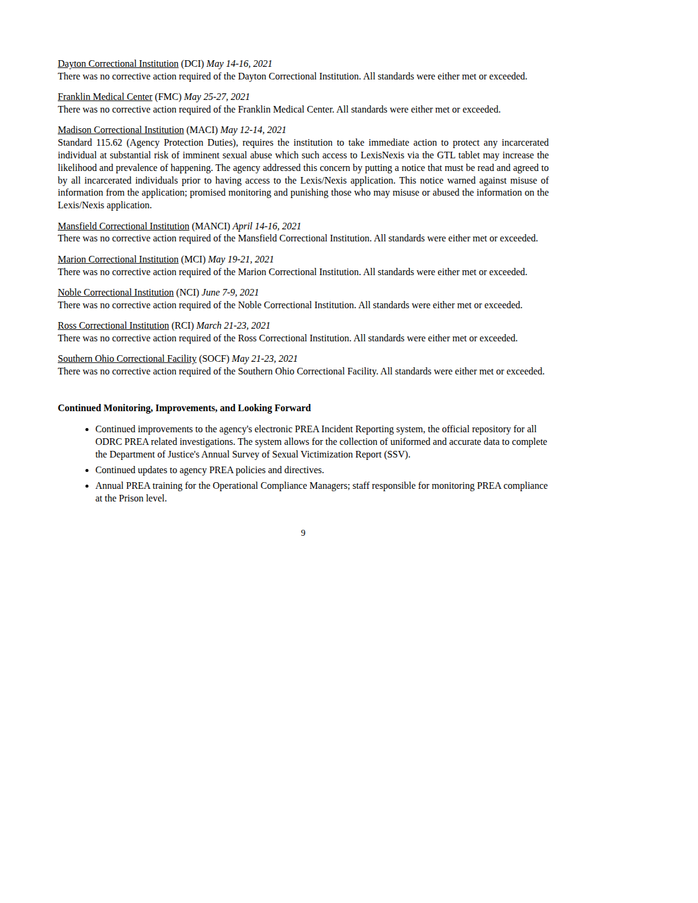Dayton Correctional Institution (DCI) May 14-16, 2021
There was no corrective action required of the Dayton Correctional Institution. All standards were either met or exceeded.
Franklin Medical Center (FMC) May 25-27, 2021
There was no corrective action required of the Franklin Medical Center. All standards were either met or exceeded.
Madison Correctional Institution (MACI) May 12-14, 2021
Standard 115.62 (Agency Protection Duties), requires the institution to take immediate action to protect any incarcerated individual at substantial risk of imminent sexual abuse which such access to LexisNexis via the GTL tablet may increase the likelihood and prevalence of happening. The agency addressed this concern by putting a notice that must be read and agreed to by all incarcerated individuals prior to having access to the Lexis/Nexis application. This notice warned against misuse of information from the application; promised monitoring and punishing those who may misuse or abused the information on the Lexis/Nexis application.
Mansfield Correctional Institution (MANCI) April 14-16, 2021
There was no corrective action required of the Mansfield Correctional Institution. All standards were either met or exceeded.
Marion Correctional Institution (MCI) May 19-21, 2021
There was no corrective action required of the Marion Correctional Institution. All standards were either met or exceeded.
Noble Correctional Institution (NCI) June 7-9, 2021
There was no corrective action required of the Noble Correctional Institution. All standards were either met or exceeded.
Ross Correctional Institution (RCI) March 21-23, 2021
There was no corrective action required of the Ross Correctional Institution. All standards were either met or exceeded.
Southern Ohio Correctional Facility (SOCF) May 21-23, 2021
There was no corrective action required of the Southern Ohio Correctional Facility. All standards were either met or exceeded.
Continued Monitoring, Improvements, and Looking Forward
Continued improvements to the agency's electronic PREA Incident Reporting system, the official repository for all ODRC PREA related investigations. The system allows for the collection of uniformed and accurate data to complete the Department of Justice's Annual Survey of Sexual Victimization Report (SSV).
Continued updates to agency PREA policies and directives.
Annual PREA training for the Operational Compliance Managers; staff responsible for monitoring PREA compliance at the Prison level.
9